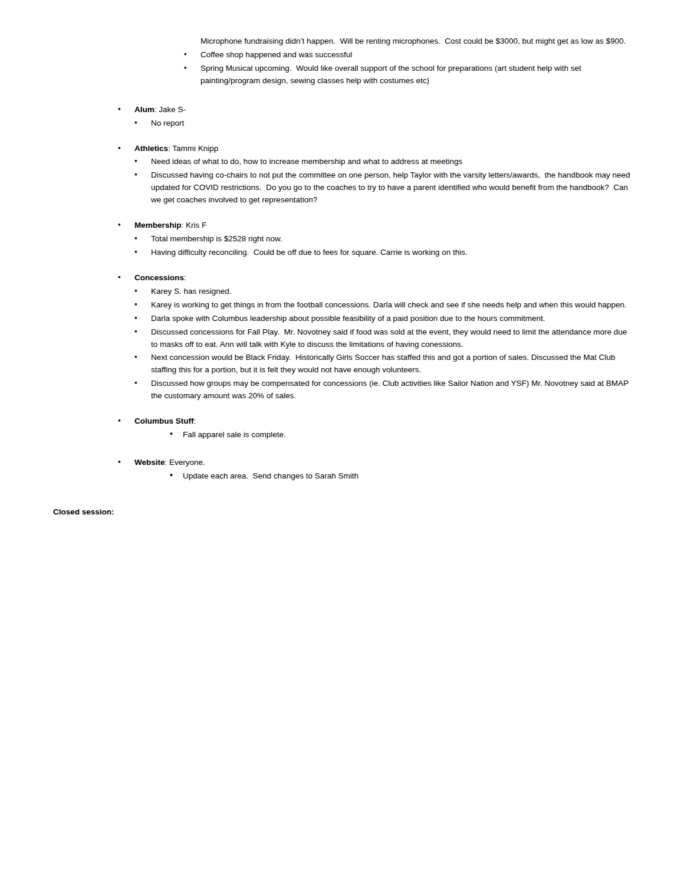Microphone fundraising didn’t happen. Will be renting microphones. Cost could be $3000, but might get as low as $900.
Coffee shop happened and was successful
Spring Musical upcoming. Would like overall support of the school for preparations (art student help with set painting/program design, sewing classes help with costumes etc)
Alum: Jake S-
No report
Athletics: Tammi Knipp
Need ideas of what to do, how to increase membership and what to address at meetings
Discussed having co-chairs to not put the committee on one person, help Taylor with the varsity letters/awards, the handbook may need updated for COVID restrictions. Do you go to the coaches to try to have a parent identified who would benefit from the handbook? Can we get coaches involved to get representation?
Membership: Kris F
Total membership is $2528 right now.
Having difficulty reconciling. Could be off due to fees for square. Carrie is working on this.
Concessions:
Karey S. has resigned.
Karey is working to get things in from the football concessions. Darla will check and see if she needs help and when this would happen.
Darla spoke with Columbus leadership about possible feasibility of a paid position due to the hours commitment.
Discussed concessions for Fall Play. Mr. Novotney said if food was sold at the event, they would need to limit the attendance more due to masks off to eat. Ann will talk with Kyle to discuss the limitations of having conessions.
Next concession would be Black Friday. Historically Girls Soccer has staffed this and got a portion of sales. Discussed the Mat Club staffing this for a portion, but it is felt they would not have enough volunteers.
Discussed how groups may be compensated for concessions (ie. Club activities like Sailor Nation and YSF) Mr. Novotney said at BMAP the customary amount was 20% of sales.
Columbus Stuff:
Fall apparel sale is complete.
Website: Everyone.
Update each area. Send changes to Sarah Smith
Closed session: